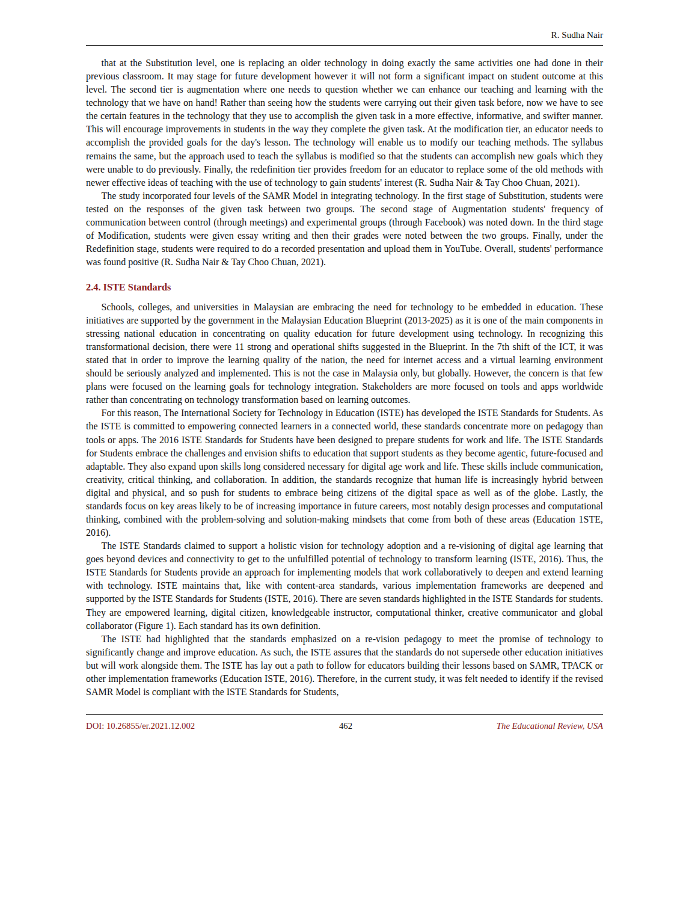R. Sudha Nair
that at the Substitution level, one is replacing an older technology in doing exactly the same activities one had done in their previous classroom. It may stage for future development however it will not form a significant impact on student outcome at this level. The second tier is augmentation where one needs to question whether we can enhance our teaching and learning with the technology that we have on hand! Rather than seeing how the students were carrying out their given task before, now we have to see the certain features in the technology that they use to accomplish the given task in a more effective, informative, and swifter manner. This will encourage improvements in students in the way they complete the given task. At the modification tier, an educator needs to accomplish the provided goals for the day's lesson. The technology will enable us to modify our teaching methods. The syllabus remains the same, but the approach used to teach the syllabus is modified so that the students can accomplish new goals which they were unable to do previously. Finally, the redefinition tier provides freedom for an educator to replace some of the old methods with newer effective ideas of teaching with the use of technology to gain students' interest (R. Sudha Nair & Tay Choo Chuan, 2021).
The study incorporated four levels of the SAMR Model in integrating technology. In the first stage of Substitution, students were tested on the responses of the given task between two groups. The second stage of Augmentation students' frequency of communication between control (through meetings) and experimental groups (through Facebook) was noted down. In the third stage of Modification, students were given essay writing and then their grades were noted between the two groups. Finally, under the Redefinition stage, students were required to do a recorded presentation and upload them in YouTube. Overall, students' performance was found positive (R. Sudha Nair & Tay Choo Chuan, 2021).
2.4. ISTE Standards
Schools, colleges, and universities in Malaysian are embracing the need for technology to be embedded in education. These initiatives are supported by the government in the Malaysian Education Blueprint (2013-2025) as it is one of the main components in stressing national education in concentrating on quality education for future development using technology. In recognizing this transformational decision, there were 11 strong and operational shifts suggested in the Blueprint. In the 7th shift of the ICT, it was stated that in order to improve the learning quality of the nation, the need for internet access and a virtual learning environment should be seriously analyzed and implemented. This is not the case in Malaysia only, but globally. However, the concern is that few plans were focused on the learning goals for technology integration. Stakeholders are more focused on tools and apps worldwide rather than concentrating on technology transformation based on learning outcomes.
For this reason, The International Society for Technology in Education (ISTE) has developed the ISTE Standards for Students. As the ISTE is committed to empowering connected learners in a connected world, these standards concentrate more on pedagogy than tools or apps. The 2016 ISTE Standards for Students have been designed to prepare students for work and life. The ISTE Standards for Students embrace the challenges and envision shifts to education that support students as they become agentic, future-focused and adaptable. They also expand upon skills long considered necessary for digital age work and life. These skills include communication, creativity, critical thinking, and collaboration. In addition, the standards recognize that human life is increasingly hybrid between digital and physical, and so push for students to embrace being citizens of the digital space as well as of the globe. Lastly, the standards focus on key areas likely to be of increasing importance in future careers, most notably design processes and computational thinking, combined with the problem-solving and solution-making mindsets that come from both of these areas (Education 1STE, 2016).
The ISTE Standards claimed to support a holistic vision for technology adoption and a re-visioning of digital age learning that goes beyond devices and connectivity to get to the unfulfilled potential of technology to transform learning (ISTE, 2016). Thus, the ISTE Standards for Students provide an approach for implementing models that work collaboratively to deepen and extend learning with technology. ISTE maintains that, like with content-area standards, various implementation frameworks are deepened and supported by the ISTE Standards for Students (ISTE, 2016). There are seven standards highlighted in the ISTE Standards for students. They are empowered learning, digital citizen, knowledgeable instructor, computational thinker, creative communicator and global collaborator (Figure 1). Each standard has its own definition.
The ISTE had highlighted that the standards emphasized on a re-vision pedagogy to meet the promise of technology to significantly change and improve education. As such, the ISTE assures that the standards do not supersede other education initiatives but will work alongside them. The ISTE has lay out a path to follow for educators building their lessons based on SAMR, TPACK or other implementation frameworks (Education ISTE, 2016). Therefore, in the current study, it was felt needed to identify if the revised SAMR Model is compliant with the ISTE Standards for Students,
DOI: 10.26855/er.2021.12.002 462 The Educational Review, USA